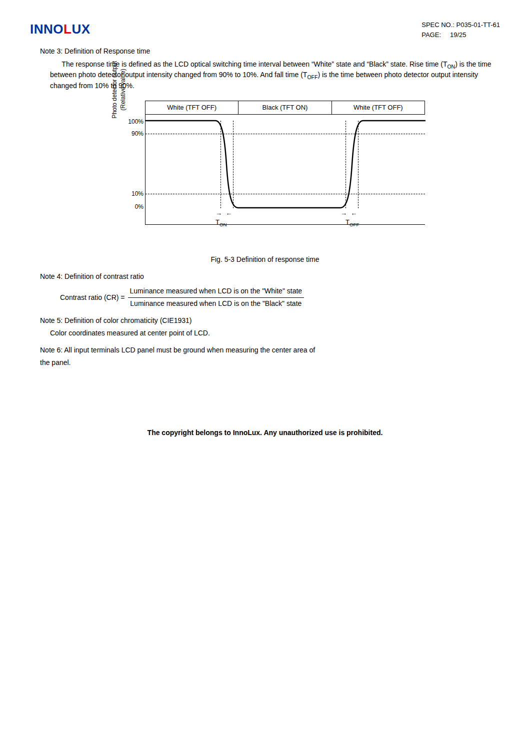INNO LUX
SPEC NO.: P035-01-TT-61
PAGE: 19/25
Note 3: Definition of Response time
The response time is defined as the LCD optical switching time interval between “White” state and “Black” state. Rise time (TON) is the time between photo detector output intensity changed from 90% to 10%. And fall time (TOFF) is the time between photo detector output intensity changed from 10% to 90%.
White (TFT OFF)
Black (TFT ON)
White (TFT OFF)
Photo detector output
(Relative value)
100%
90%
10%
0%
→ ←
TON
→ ←
TOFF
Fig. 5-3 Definition of response time
Note 4: Definition of contrast ratio
Contrast ratio (CR) =
Luminance measured when LCD is on the "White" state
Luminance measured when LCD is on the "Black" state
Note 5: Definition of color chromaticity (CIE1931)
Color coordinates measured at center point of LCD.
Note 6: All input terminals LCD panel must be ground when measuring the center area of
the panel.
The copyright belongs to InnoLux. Any unauthorized use is prohibited.